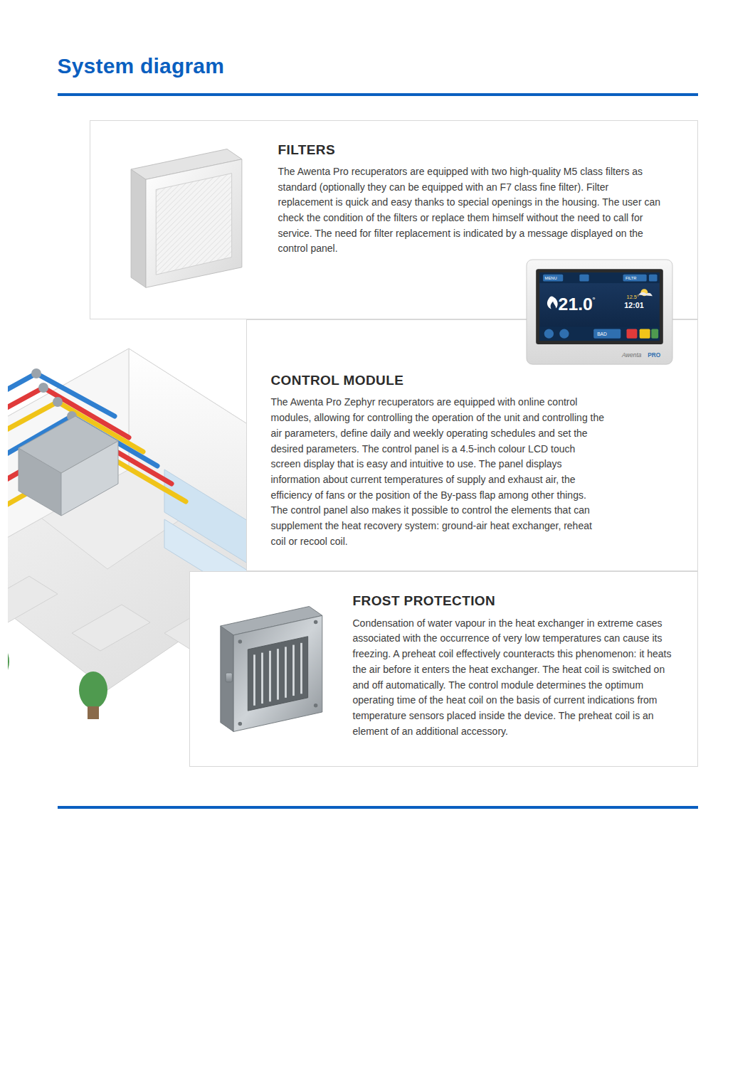System diagram
Filters
The Awenta Pro recuperators are equipped with two high-quality M5 class filters as standard (optionally they can be equipped with an F7 class fine filter). Filter replacement is quick and easy thanks to special openings in the housing. The user can check the condition of the filters or replace them himself without the need to call for service. The need for filter replacement is indicated by a message displayed on the control panel.
MENU FILTR 21.0 ° 12.5° 12:01 BAD Awenta PRO
Control module
The Awenta Pro Zephyr recuperators are equipped with online control modules, allowing for controlling the operation of the unit and controlling the air parameters, define daily and weekly operating schedules and set the desired parameters. The control panel is a 4.5-inch colour LCD touch screen display that is easy and intuitive to use. The panel displays information about current temperatures of supply and exhaust air, the efficiency of fans or the position of the By-pass flap among other things. The control panel also makes it possible to control the elements that can supplement the heat recovery system: ground-air heat exchanger, reheat coil or recool coil.
Frost protection
Condensation of water vapour in the heat exchanger in extreme cases associated with the occurrence of very low temperatures can cause its freezing. A preheat coil effectively counteracts this phenomenon: it heats the air before it enters the heat exchanger. The heat coil is switched on and off automatically. The control module determines the optimum operating time of the heat coil on the basis of current indications from temperature sensors placed inside the device. The preheat coil is an element of an additional accessory.